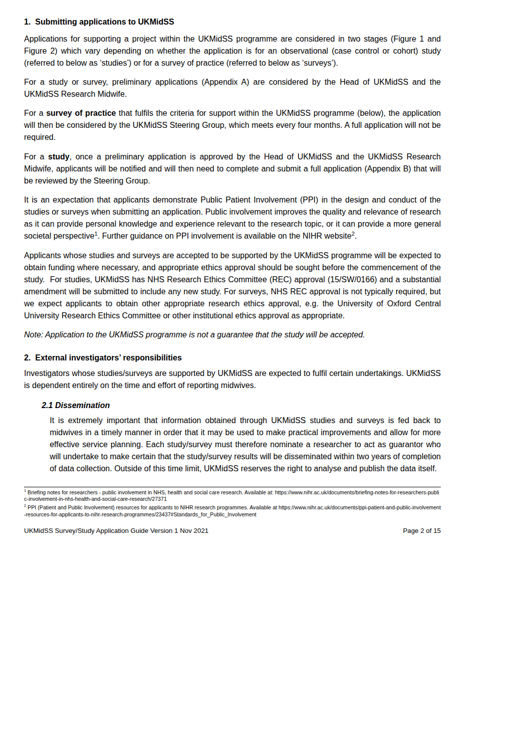1. Submitting applications to UKMidSS
Applications for supporting a project within the UKMidSS programme are considered in two stages (Figure 1 and Figure 2) which vary depending on whether the application is for an observational (case control or cohort) study (referred to below as ‘studies’) or for a survey of practice (referred to below as ‘surveys’).
For a study or survey, preliminary applications (Appendix A) are considered by the Head of UKMidSS and the UKMidSS Research Midwife.
For a survey of practice that fulfils the criteria for support within the UKMidSS programme (below), the application will then be considered by the UKMidSS Steering Group, which meets every four months. A full application will not be required.
For a study, once a preliminary application is approved by the Head of UKMidSS and the UKMidSS Research Midwife, applicants will be notified and will then need to complete and submit a full application (Appendix B) that will be reviewed by the Steering Group.
It is an expectation that applicants demonstrate Public Patient Involvement (PPI) in the design and conduct of the studies or surveys when submitting an application. Public involvement improves the quality and relevance of research as it can provide personal knowledge and experience relevant to the research topic, or it can provide a more general societal perspective1. Further guidance on PPI involvement is available on the NIHR website2.
Applicants whose studies and surveys are accepted to be supported by the UKMidSS programme will be expected to obtain funding where necessary, and appropriate ethics approval should be sought before the commencement of the study. For studies, UKMidSS has NHS Research Ethics Committee (REC) approval (15/SW/0166) and a substantial amendment will be submitted to include any new study. For surveys, NHS REC approval is not typically required, but we expect applicants to obtain other appropriate research ethics approval, e.g. the University of Oxford Central University Research Ethics Committee or other institutional ethics approval as appropriate.
Note: Application to the UKMidSS programme is not a guarantee that the study will be accepted.
2. External investigators’ responsibilities
Investigators whose studies/surveys are supported by UKMidSS are expected to fulfil certain undertakings. UKMidSS is dependent entirely on the time and effort of reporting midwives.
2.1 Dissemination
It is extremely important that information obtained through UKMidSS studies and surveys is fed back to midwives in a timely manner in order that it may be used to make practical improvements and allow for more effective service planning. Each study/survey must therefore nominate a researcher to act as guarantor who will undertake to make certain that the study/survey results will be disseminated within two years of completion of data collection. Outside of this time limit, UKMidSS reserves the right to analyse and publish the data itself.
1 Briefing notes for researchers - public involvement in NHS, health and social care research. Available at: https://www.nihr.ac.uk/documents/briefing-notes-for-researchers-public-involvement-in-nhs-health-and-social-care-research/27371
2 PPI (Patient and Public Involvement) resources for applicants to NIHR research programmes. Available at https://www.nihr.ac.uk/documents/ppi-patient-and-public-involvement-resources-for-applicants-to-nihr-research-programmes/23437#Standards_for_Public_Involvement
UKMidSS Survey/Study Application Guide Version 1 Nov 2021 Page 2 of 15